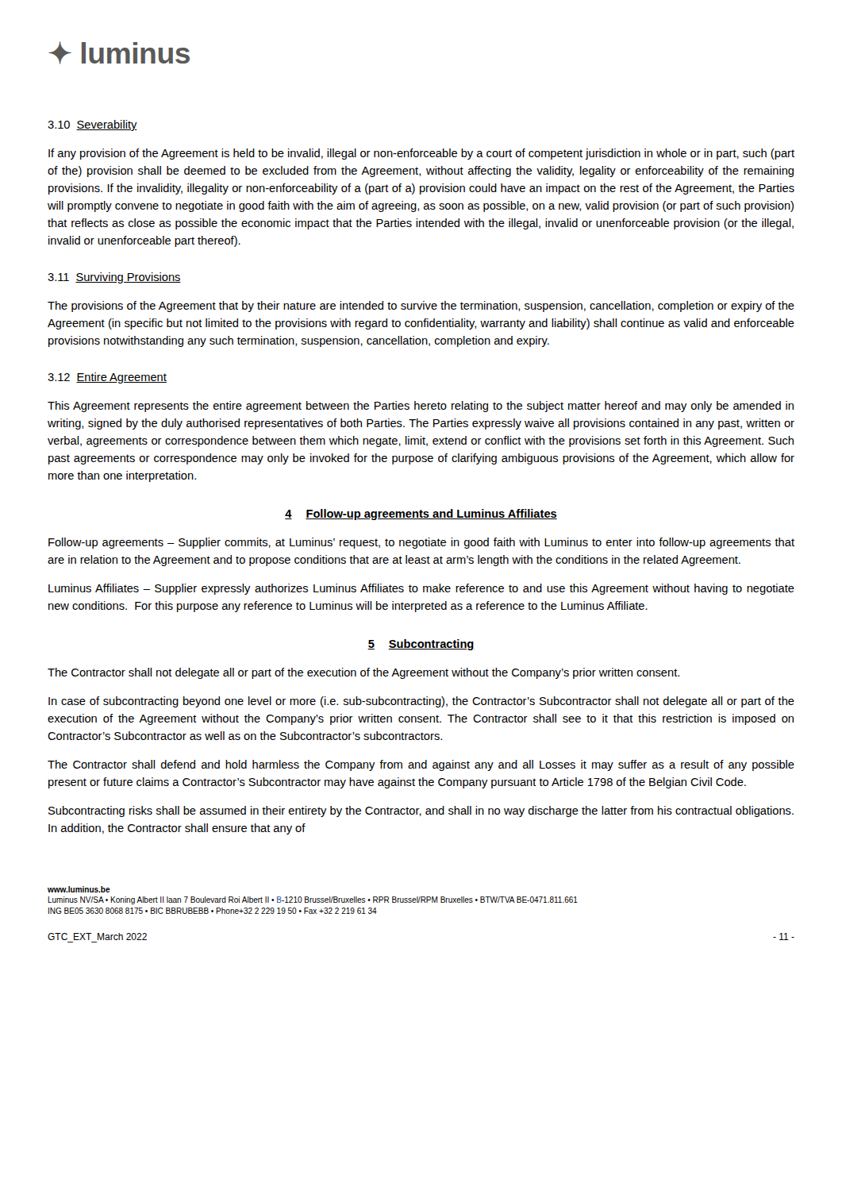✦ luminus
3.10 Severability
If any provision of the Agreement is held to be invalid, illegal or non-enforceable by a court of competent jurisdiction in whole or in part, such (part of the) provision shall be deemed to be excluded from the Agreement, without affecting the validity, legality or enforceability of the remaining provisions. If the invalidity, illegality or non-enforceability of a (part of a) provision could have an impact on the rest of the Agreement, the Parties will promptly convene to negotiate in good faith with the aim of agreeing, as soon as possible, on a new, valid provision (or part of such provision) that reflects as close as possible the economic impact that the Parties intended with the illegal, invalid or unenforceable provision (or the illegal, invalid or unenforceable part thereof).
3.11 Surviving Provisions
The provisions of the Agreement that by their nature are intended to survive the termination, suspension, cancellation, completion or expiry of the Agreement (in specific but not limited to the provisions with regard to confidentiality, warranty and liability) shall continue as valid and enforceable provisions notwithstanding any such termination, suspension, cancellation, completion and expiry.
3.12 Entire Agreement
This Agreement represents the entire agreement between the Parties hereto relating to the subject matter hereof and may only be amended in writing, signed by the duly authorised representatives of both Parties. The Parties expressly waive all provisions contained in any past, written or verbal, agreements or correspondence between them which negate, limit, extend or conflict with the provisions set forth in this Agreement. Such past agreements or correspondence may only be invoked for the purpose of clarifying ambiguous provisions of the Agreement, which allow for more than one interpretation.
4 Follow-up agreements and Luminus Affiliates
Follow-up agreements – Supplier commits, at Luminus’ request, to negotiate in good faith with Luminus to enter into follow-up agreements that are in relation to the Agreement and to propose conditions that are at least at arm’s length with the conditions in the related Agreement.
Luminus Affiliates – Supplier expressly authorizes Luminus Affiliates to make reference to and use this Agreement without having to negotiate new conditions. For this purpose any reference to Luminus will be interpreted as a reference to the Luminus Affiliate.
5 Subcontracting
The Contractor shall not delegate all or part of the execution of the Agreement without the Company’s prior written consent.
In case of subcontracting beyond one level or more (i.e. sub-subcontracting), the Contractor’s Subcontractor shall not delegate all or part of the execution of the Agreement without the Company’s prior written consent. The Contractor shall see to it that this restriction is imposed on Contractor’s Subcontractor as well as on the Subcontractor’s subcontractors.
The Contractor shall defend and hold harmless the Company from and against any and all Losses it may suffer as a result of any possible present or future claims a Contractor’s Subcontractor may have against the Company pursuant to Article 1798 of the Belgian Civil Code.
Subcontracting risks shall be assumed in their entirety by the Contractor, and shall in no way discharge the latter from his contractual obligations. In addition, the Contractor shall ensure that any of
www.luminus.be
Luminus NV/SA • Koning Albert II laan 7 Boulevard Roi Albert II • B-1210 Brussel/Bruxelles • RPR Brussel/RPM Bruxelles • BTW/TVA BE-0471.811.661
ING BE05 3630 8068 8175 • BIC BBRUBEBB • Phone+32 2 229 19 50 • Fax +32 2 219 61 34
GTC_EXT_March 2022 - 11 -